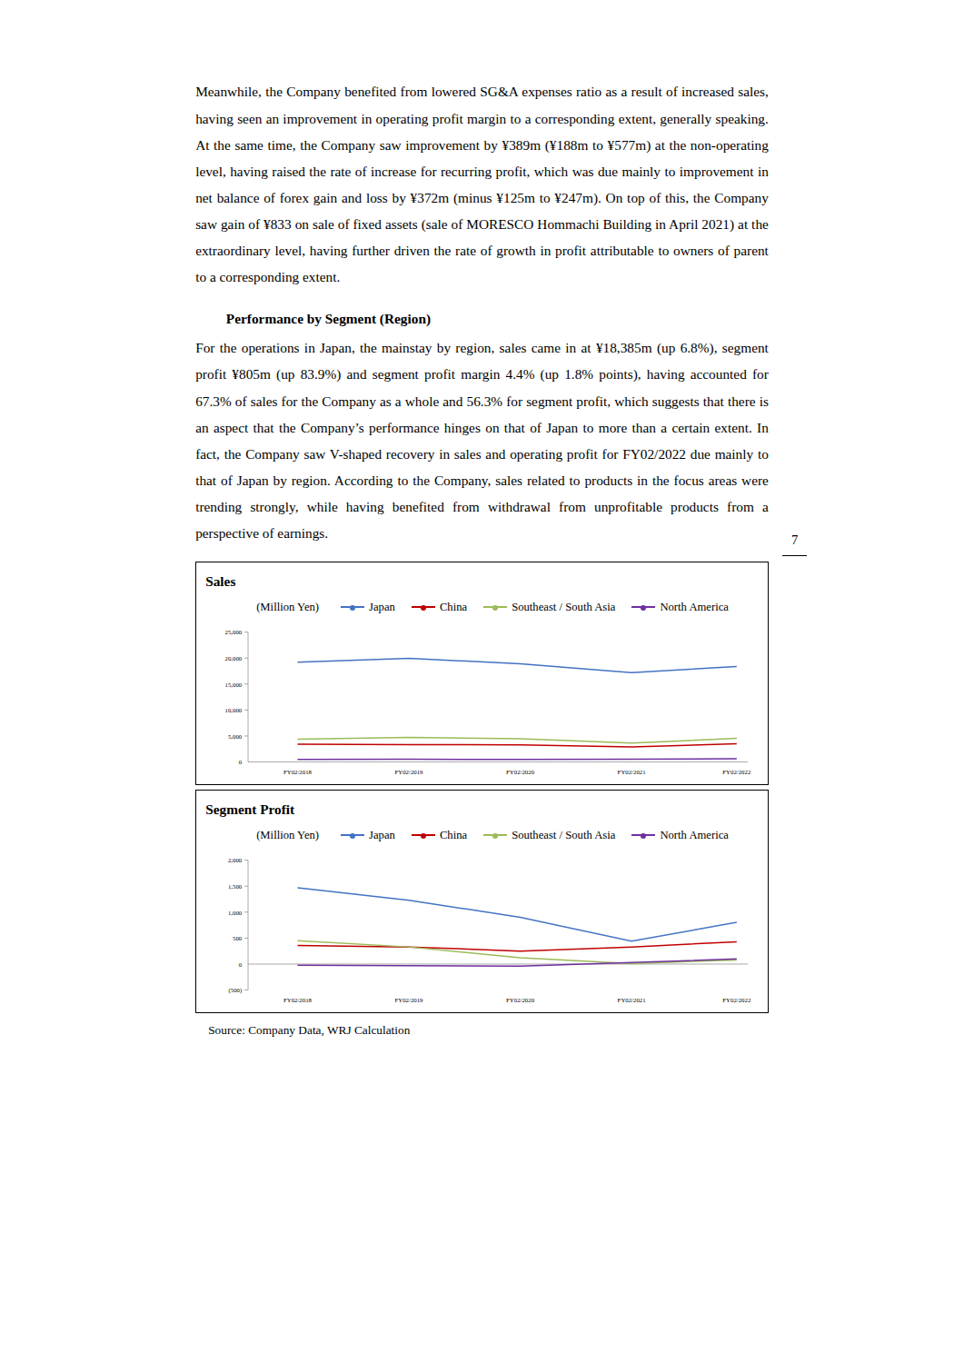7
Meanwhile, the Company benefited from lowered SG&A expenses ratio as a result of increased sales, having seen an improvement in operating profit margin to a corresponding extent, generally speaking. At the same time, the Company saw improvement by ¥389m (¥188m to ¥577m) at the non-operating level, having raised the rate of increase for recurring profit, which was due mainly to improvement in net balance of forex gain and loss by ¥372m (minus ¥125m to ¥247m). On top of this, the Company saw gain of ¥833 on sale of fixed assets (sale of MORESCO Hommachi Building in April 2021) at the extraordinary level, having further driven the rate of growth in profit attributable to owners of parent to a corresponding extent.
Performance by Segment (Region)
For the operations in Japan, the mainstay by region, sales came in at ¥18,385m (up 6.8%), segment profit ¥805m (up 83.9%) and segment profit margin 4.4% (up 1.8% points), having accounted for 67.3% of sales for the Company as a whole and 56.3% for segment profit, which suggests that there is an aspect that the Company’s performance hinges on that of Japan to more than a certain extent. In fact, the Company saw V-shaped recovery in sales and operating profit for FY02/2022 due mainly to that of Japan by region. According to the Company, sales related to products in the focus areas were trending strongly, while having benefited from withdrawal from unprofitable products from a perspective of earnings.
Sales
(Million Yen) Japan China Southeast / South Asia North America
25,000 20,000 15,000 10,000 5,000 0 FY02/2018 FY02/2019 FY02/2020 FY02/2021 FY02/2022
Segment Profit
(Million Yen) Japan China Southeast / South Asia North America
2,000 1,500 1,000 500 0 (500) FY02/2018 FY02/2019 FY02/2020 FY02/2021 FY02/2022
Source: Company Data, WRJ Calculation